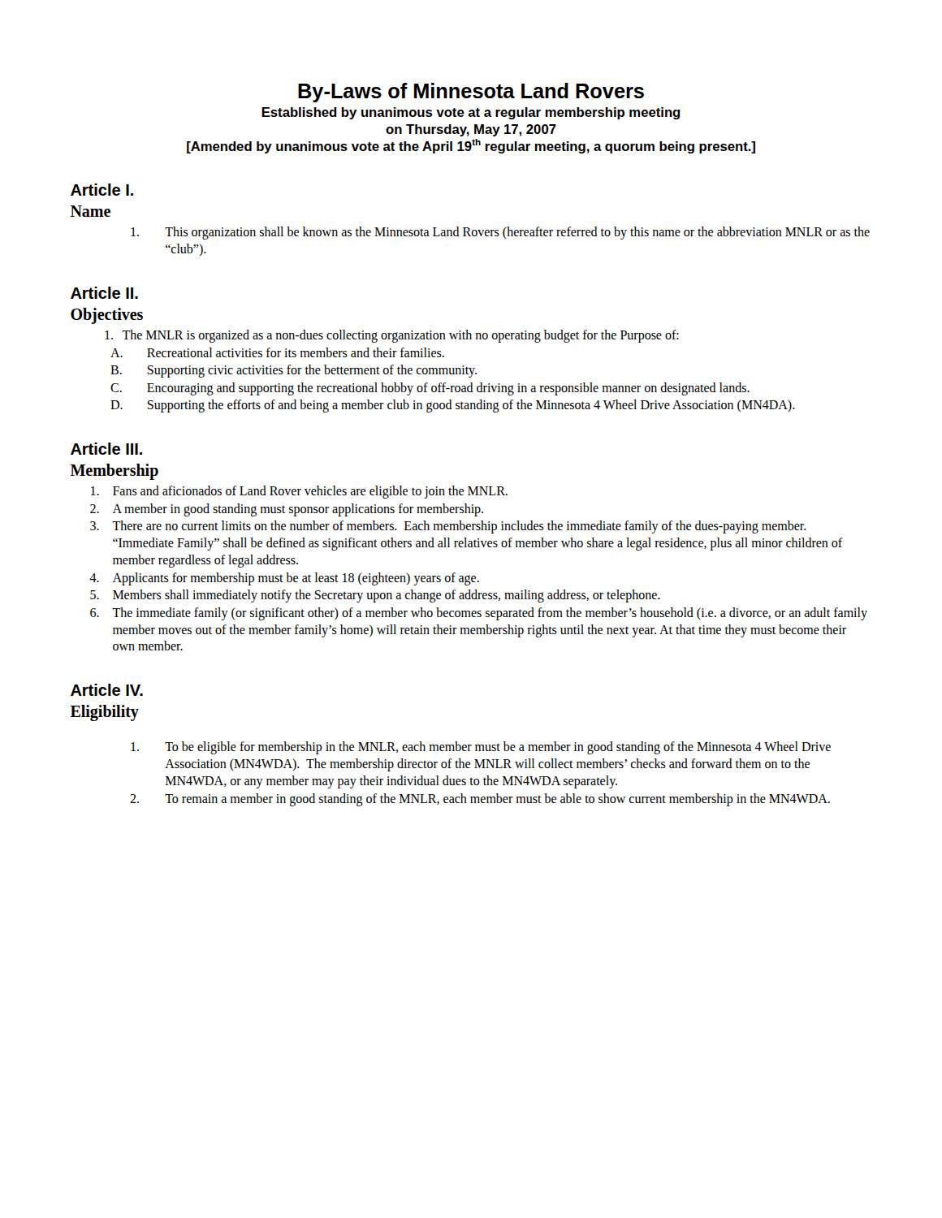By-Laws of Minnesota Land Rovers
Established by unanimous vote at a regular membership meeting
on Thursday, May 17, 2007
[Amended by unanimous vote at the April 19th regular meeting, a quorum being present.]
Article I.
Name
1. This organization shall be known as the Minnesota Land Rovers (hereafter referred to by this name or the abbreviation MNLR or as the “club”).
Article II.
Objectives
1. The MNLR is organized as a non-dues collecting organization with no operating budget for the Purpose of:
A. Recreational activities for its members and their families.
B. Supporting civic activities for the betterment of the community.
C. Encouraging and supporting the recreational hobby of off-road driving in a responsible manner on designated lands.
D. Supporting the efforts of and being a member club in good standing of the Minnesota 4 Wheel Drive Association (MN4DA).
Article III.
Membership
1. Fans and aficionados of Land Rover vehicles are eligible to join the MNLR.
2. A member in good standing must sponsor applications for membership.
3. There are no current limits on the number of members. Each membership includes the immediate family of the dues-paying member. “Immediate Family” shall be defined as significant others and all relatives of member who share a legal residence, plus all minor children of member regardless of legal address.
4. Applicants for membership must be at least 18 (eighteen) years of age.
5. Members shall immediately notify the Secretary upon a change of address, mailing address, or telephone.
6. The immediate family (or significant other) of a member who becomes separated from the member’s household (i.e. a divorce, or an adult family member moves out of the member family’s home) will retain their membership rights until the next year. At that time they must become their own member.
Article IV.
Eligibility
1. To be eligible for membership in the MNLR, each member must be a member in good standing of the Minnesota 4 Wheel Drive Association (MN4WDA). The membership director of the MNLR will collect members’ checks and forward them on to the MN4WDA, or any member may pay their individual dues to the MN4WDA separately.
2. To remain a member in good standing of the MNLR, each member must be able to show current membership in the MN4WDA.